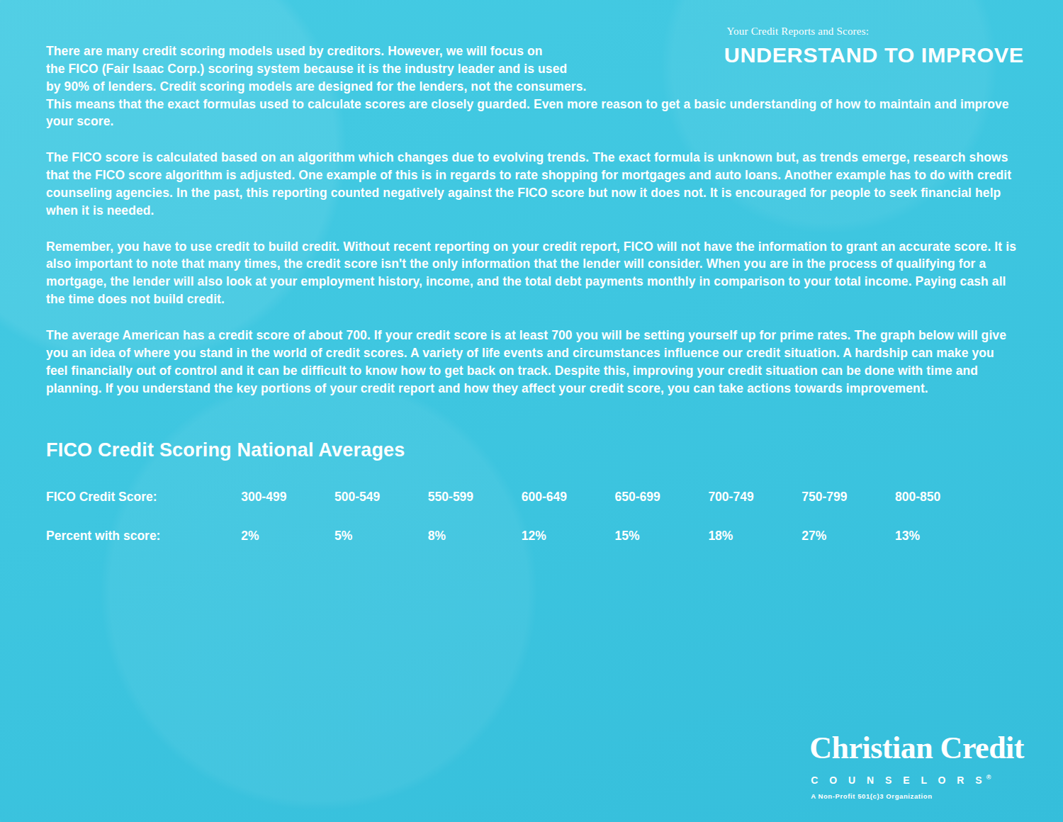Your Credit Reports and Scores:
Understand to Improve
There are many credit scoring models used by creditors. However, we will focus on
the FICO (Fair Isaac Corp.) scoring system because it is the industry leader and is used
by 90% of lenders. Credit scoring models are designed for the lenders, not the consumers.
This means that the exact formulas used to calculate scores are closely guarded. Even more reason to get a basic understanding of how to maintain and improve your score.
The FICO score is calculated based on an algorithm which changes due to evolving trends. The exact formula is unknown but, as trends emerge, research shows that the FICO score algorithm is adjusted. One example of this is in regards to rate shopping for mortgages and auto loans. Another example has to do with credit counseling agencies. In the past, this reporting counted negatively against the FICO score but now it does not. It is encouraged for people to seek financial help when it is needed.
Remember, you have to use credit to build credit. Without recent reporting on your credit report, FICO will not have the information to grant an accurate score. It is also important to note that many times, the credit score isn't the only information that the lender will consider. When you are in the process of qualifying for a mortgage, the lender will also look at your employment history, income, and the total debt payments monthly in comparison to your total income. Paying cash all the time does not build credit.
The average American has a credit score of about 700. If your credit score is at least 700 you will be setting yourself up for prime rates. The graph below will give you an idea of where you stand in the world of credit scores. A variety of life events and circumstances influence our credit situation. A hardship can make you feel financially out of control and it can be difficult to know how to get back on track. Despite this, improving your credit situation can be done with time and planning. If you understand the key portions of your credit report and how they affect your credit score, you can take actions towards improvement.
FICO Credit Scoring National Averages
| FICO Credit Score: | 300-499 | 500-549 | 550-599 | 600-649 | 650-699 | 700-749 | 750-799 | 800-850 |
| Percent with score: | 2% | 5% | 8% | 12% | 15% | 18% | 27% | 13% |
Christian Credit
C O U N S E L O R S®
A Non-Profit 501(c)3 Organization